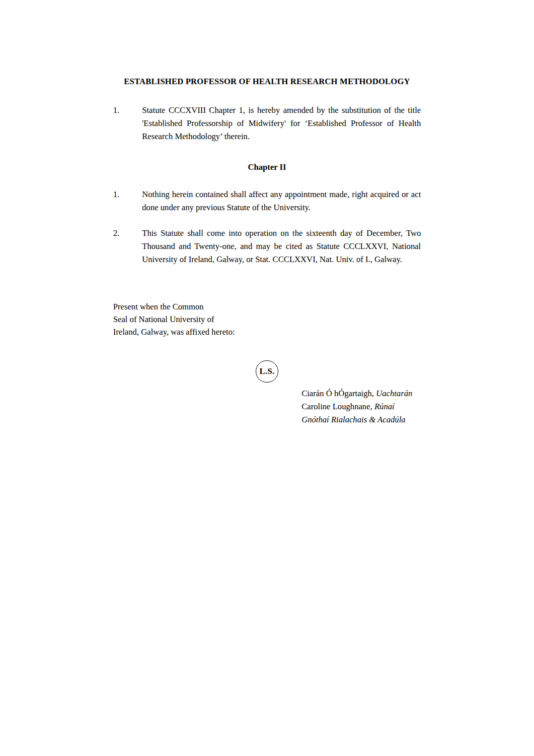Established Professor of Health Research Methodology
Statute CCCXVIII Chapter 1, is hereby amended by the substitution of the title 'Established Professorship of Midwifery' for ‘Established Professor of Health Research Methodology’ therein.
Chapter II
Nothing herein contained shall affect any appointment made, right acquired or act done under any previous Statute of the University.
This Statute shall come into operation on the sixteenth day of December, Two Thousand and Twenty-one, and may be cited as Statute CCCLXXVI, National University of Ireland, Galway, or Stat. CCCLXXVI, Nat. Univ. of I., Galway.
Present when the Common
Seal of National University of
Ireland, Galway, was affixed hereto:
L.S.
Ciarán Ó hÓgartaigh, Uachtarán
Caroline Loughnane, Rúnaí Gnóthaí Rialachais & Acadúla